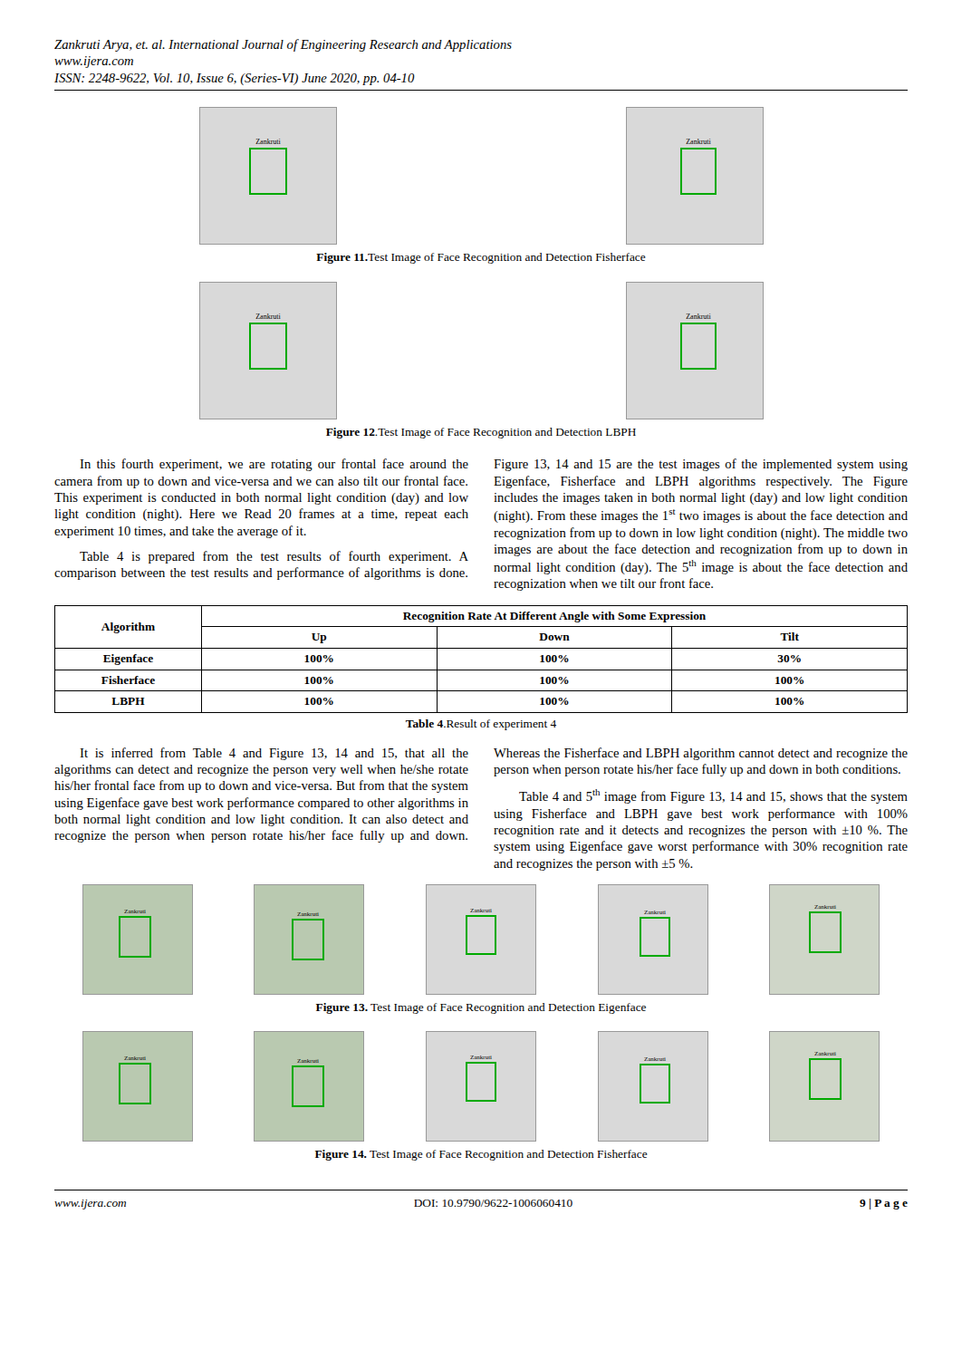Zankruti Arya, et. al. International Journal of Engineering Research and Applications
www.ijera.com
ISSN: 2248-9622, Vol. 10, Issue 6, (Series-VI) June 2020, pp. 04-10
Figure 11. Test Image of Face Recognition and Detection Fisherface
Figure 12.Test Image of Face Recognition and Detection LBPH
In this fourth experiment, we are rotating our frontal face around the camera from up to down and vice-versa and we can also tilt our frontal face. This experiment is conducted in both normal light condition (day) and low light condition (night). Here we Read 20 frames at a time, repeat each experiment 10 times, and take the average of it.
Table 4 is prepared from the test results of fourth experiment. A comparison between the test results and performance of algorithms is done. Figure 13, 14 and 15 are the test images of the implemented system using Eigenface, Fisherface and LBPH algorithms respectively. The Figure includes the images taken in both normal light (day) and low light condition (night). From these images the 1st two images is about the face detection and recognization from up to down in low light condition (night). The middle two images are about the face detection and recognization from up to down in normal light condition (day). The 5th image is about the face detection and recognization when we tilt our front face.
| Algorithm | Recognition Rate At Different Angle with Some Expression |
| --- | --- |
| Up | Down | Tilt |
| Eigenface | 100% | 100% | 30% |
| Fisherface | 100% | 100% | 100% |
| LBPH | 100% | 100% | 100% |
Table 4.Result of experiment 4
It is inferred from Table 4 and Figure 13, 14 and 15, that all the algorithms can detect and recognize the person very well when he/she rotate his/her frontal face from up to down and vice-versa. But from that the system using Eigenface gave best work performance compared to other algorithms in both normal light condition and low light condition. It can also detect and recognize the person when person rotate his/her face fully up and down. Whereas the Fisherface and LBPH algorithm cannot detect and recognize the person when person rotate his/her face fully up and down in both conditions.
Table 4 and 5th image from Figure 13, 14 and 15, shows that the system using Fisherface and LBPH gave best work performance with 100% recognition rate and it detects and recognizes the person with ±10 %. The system using Eigenface gave worst performance with 30% recognition rate and recognizes the person with ±5 %.
Figure 13. Test Image of Face Recognition and Detection Eigenface
Figure 14. Test Image of Face Recognition and Detection Fisherface
www.ijera.com
DOI: 10.9790/9622-1006060410
9 | P a g e